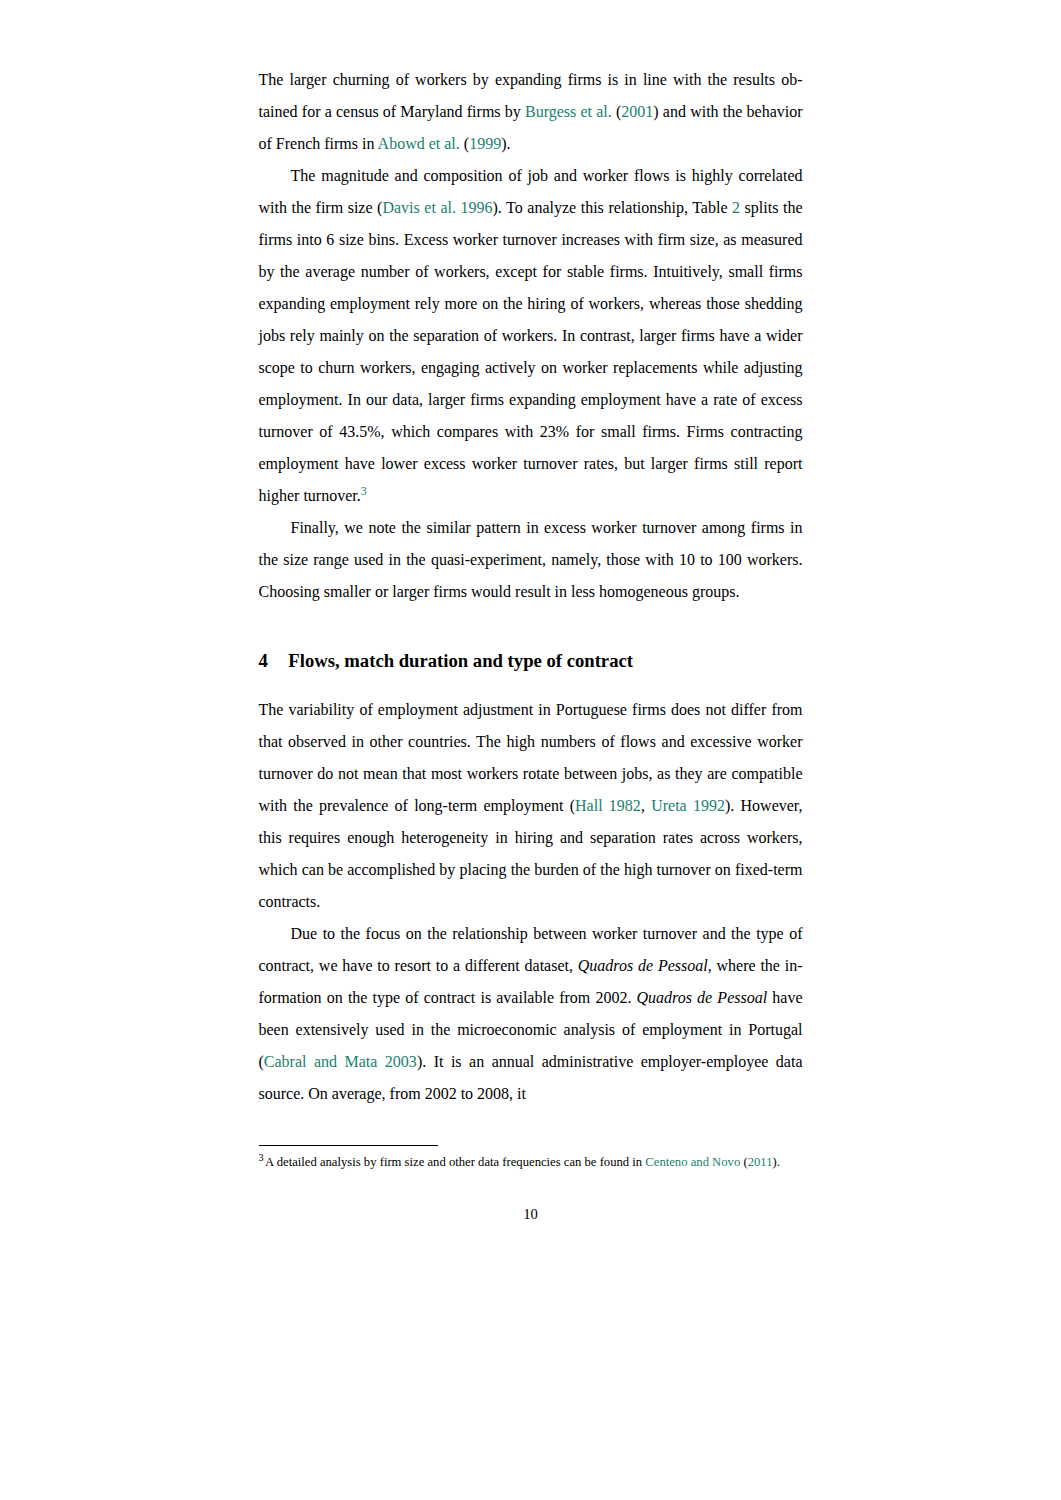The larger churning of workers by expanding firms is in line with the results obtained for a census of Maryland firms by Burgess et al. (2001) and with the behavior of French firms in Abowd et al. (1999).
The magnitude and composition of job and worker flows is highly correlated with the firm size (Davis et al. 1996). To analyze this relationship, Table 2 splits the firms into 6 size bins. Excess worker turnover increases with firm size, as measured by the average number of workers, except for stable firms. Intuitively, small firms expanding employment rely more on the hiring of workers, whereas those shedding jobs rely mainly on the separation of workers. In contrast, larger firms have a wider scope to churn workers, engaging actively on worker replacements while adjusting employment. In our data, larger firms expanding employment have a rate of excess turnover of 43.5%, which compares with 23% for small firms. Firms contracting employment have lower excess worker turnover rates, but larger firms still report higher turnover.3
Finally, we note the similar pattern in excess worker turnover among firms in the size range used in the quasi-experiment, namely, those with 10 to 100 workers. Choosing smaller or larger firms would result in less homogeneous groups.
4 Flows, match duration and type of contract
The variability of employment adjustment in Portuguese firms does not differ from that observed in other countries. The high numbers of flows and excessive worker turnover do not mean that most workers rotate between jobs, as they are compatible with the prevalence of long-term employment (Hall 1982, Ureta 1992). However, this requires enough heterogeneity in hiring and separation rates across workers, which can be accomplished by placing the burden of the high turnover on fixed-term contracts.
Due to the focus on the relationship between worker turnover and the type of contract, we have to resort to a different dataset, Quadros de Pessoal, where the information on the type of contract is available from 2002. Quadros de Pessoal have been extensively used in the microeconomic analysis of employment in Portugal (Cabral and Mata 2003). It is an annual administrative employer-employee data source. On average, from 2002 to 2008, it
3A detailed analysis by firm size and other data frequencies can be found in Centeno and Novo (2011).
10